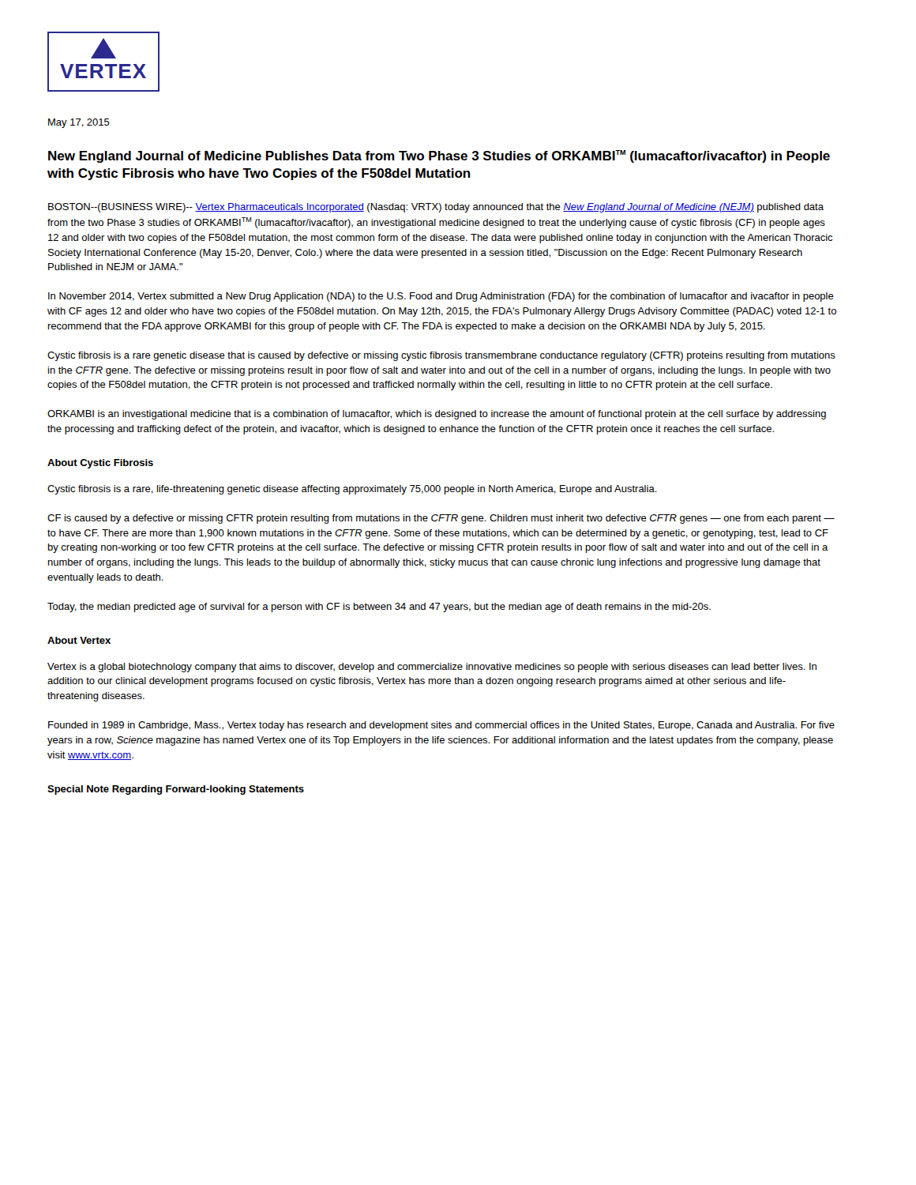VERTEX
May 17, 2015
New England Journal of Medicine Publishes Data from Two Phase 3 Studies of ORKAMBITM (lumacaftor/ivacaftor) in People with Cystic Fibrosis who have Two Copies of the F508del Mutation
BOSTON--(BUSINESS WIRE)-- Vertex Pharmaceuticals Incorporated (Nasdaq: VRTX) today announced that the New England Journal of Medicine (NEJM) published data from the two Phase 3 studies of ORKAMBITM (lumacaftor/ivacaftor), an investigational medicine designed to treat the underlying cause of cystic fibrosis (CF) in people ages 12 and older with two copies of the F508del mutation, the most common form of the disease. The data were published online today in conjunction with the American Thoracic Society International Conference (May 15-20, Denver, Colo.) where the data were presented in a session titled, "Discussion on the Edge: Recent Pulmonary Research Published in NEJM or JAMA."
In November 2014, Vertex submitted a New Drug Application (NDA) to the U.S. Food and Drug Administration (FDA) for the combination of lumacaftor and ivacaftor in people with CF ages 12 and older who have two copies of the F508del mutation. On May 12th, 2015, the FDA's Pulmonary Allergy Drugs Advisory Committee (PADAC) voted 12-1 to recommend that the FDA approve ORKAMBI for this group of people with CF. The FDA is expected to make a decision on the ORKAMBI NDA by July 5, 2015.
Cystic fibrosis is a rare genetic disease that is caused by defective or missing cystic fibrosis transmembrane conductance regulatory (CFTR) proteins resulting from mutations in the CFTR gene. The defective or missing proteins result in poor flow of salt and water into and out of the cell in a number of organs, including the lungs. In people with two copies of the F508del mutation, the CFTR protein is not processed and trafficked normally within the cell, resulting in little to no CFTR protein at the cell surface.
ORKAMBI is an investigational medicine that is a combination of lumacaftor, which is designed to increase the amount of functional protein at the cell surface by addressing the processing and trafficking defect of the protein, and ivacaftor, which is designed to enhance the function of the CFTR protein once it reaches the cell surface.
About Cystic Fibrosis
Cystic fibrosis is a rare, life-threatening genetic disease affecting approximately 75,000 people in North America, Europe and Australia.
CF is caused by a defective or missing CFTR protein resulting from mutations in the CFTR gene. Children must inherit two defective CFTR genes — one from each parent — to have CF. There are more than 1,900 known mutations in the CFTR gene. Some of these mutations, which can be determined by a genetic, or genotyping, test, lead to CF by creating non-working or too few CFTR proteins at the cell surface. The defective or missing CFTR protein results in poor flow of salt and water into and out of the cell in a number of organs, including the lungs. This leads to the buildup of abnormally thick, sticky mucus that can cause chronic lung infections and progressive lung damage that eventually leads to death.
Today, the median predicted age of survival for a person with CF is between 34 and 47 years, but the median age of death remains in the mid-20s.
About Vertex
Vertex is a global biotechnology company that aims to discover, develop and commercialize innovative medicines so people with serious diseases can lead better lives. In addition to our clinical development programs focused on cystic fibrosis, Vertex has more than a dozen ongoing research programs aimed at other serious and life-threatening diseases.
Founded in 1989 in Cambridge, Mass., Vertex today has research and development sites and commercial offices in the United States, Europe, Canada and Australia. For five years in a row, Science magazine has named Vertex one of its Top Employers in the life sciences. For additional information and the latest updates from the company, please visit www.vrtx.com.
Special Note Regarding Forward-looking Statements